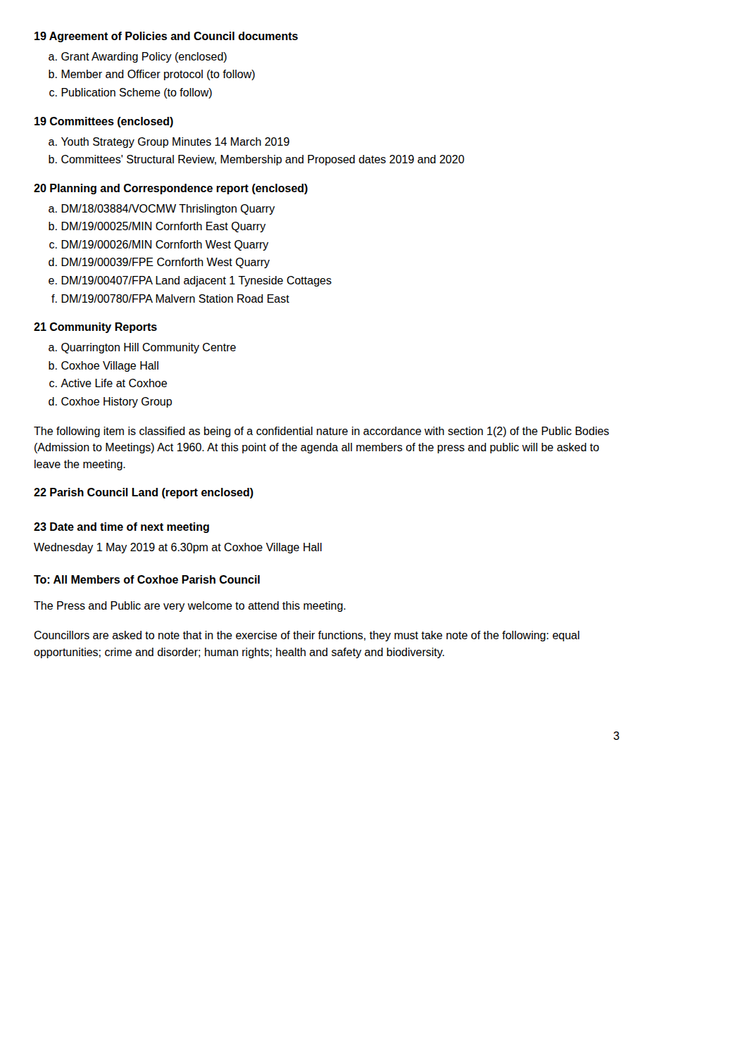19 Agreement of Policies and Council documents
Grant Awarding Policy (enclosed)
Member and Officer protocol (to follow)
Publication Scheme (to follow)
19 Committees (enclosed)
Youth Strategy Group Minutes 14 March 2019
Committees' Structural Review, Membership and Proposed dates 2019 and 2020
20 Planning and Correspondence report (enclosed)
DM/18/03884/VOCMW Thrislington Quarry
DM/19/00025/MIN Cornforth East Quarry
DM/19/00026/MIN Cornforth West Quarry
DM/19/00039/FPE Cornforth West Quarry
DM/19/00407/FPA Land adjacent 1 Tyneside Cottages
DM/19/00780/FPA Malvern Station Road East
21 Community Reports
Quarrington Hill Community Centre
Coxhoe Village Hall
Active Life at Coxhoe
Coxhoe History Group
The following item is classified as being of a confidential nature in accordance with section 1(2) of the Public Bodies (Admission to Meetings) Act 1960. At this point of the agenda all members of the press and public will be asked to leave the meeting.
22 Parish Council Land (report enclosed)
23 Date and time of next meeting
Wednesday 1 May 2019 at 6.30pm at Coxhoe Village Hall
To: All Members of Coxhoe Parish Council
The Press and Public are very welcome to attend this meeting.
Councillors are asked to note that in the exercise of their functions, they must take note of the following: equal opportunities; crime and disorder; human rights; health and safety and biodiversity.
3